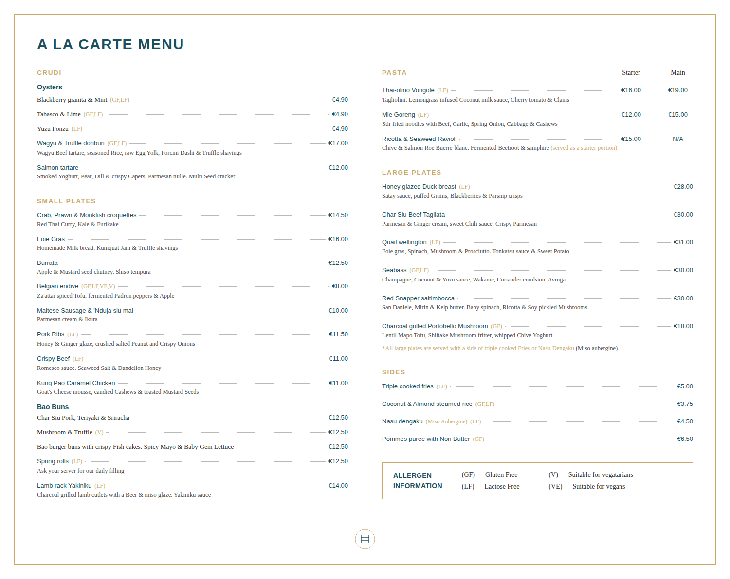A LA CARTE MENU
Crudi
Oysters
Blackberry granita & Mint (GF,LF) €4.90
Tabasco & Lime (GF,LF) €4.90
Yuzu Ponzu (LF) €4.90
Wagyu & Truffle donburi (GF,LF) €17.00
Wagyu Beef tartare, seasoned Rice, raw Egg Yolk, Porcini Dashi & Truffle shavings
Salmon tartare €12.00
Smoked Yoghurt, Pear, Dill & crispy Capers. Parmesan tuille. Multi Seed cracker
Small Plates
Crab, Prawn & Monkfish croquettes €14.50
Red Thai Curry, Kale & Furikake
Foie Gras €16.00
Homemade Milk bread. Kumquat Jam & Truffle shavings
Burrata €12.50
Apple & Mustard seed chutney. Shiso tempura
Belgian endive (GF,LF,VE,V) €8.00
Za'attar spiced Tofu, fermented Padron peppers & Apple
Maltese Sausage & 'Nduja siu mai €10.00
Parmesan cream & Ikura
Pork Ribs (LF) €11.50
Honey & Ginger glaze, crushed salted Peanut and Crispy Onions
Crispy Beef (LF) €11.00
Romesco sauce. Seaweed Salt & Dandelion Honey
Kung Pao Caramel Chicken €11.00
Goat's Cheese mousse, candied Cashews & toasted Mustard Seeds
Bao Buns
Char Siu Pork, Teriyaki & Sriracha €12.50
Mushroom & Truffle (V) €12.50
Bao burger buns with crispy Fish cakes. Spicy Mayo & Baby Gem Lettuce €12.50
Spring rolls (LF) €12.50
Ask your server for our daily filling
Lamb rack Yakiniku (LF) €14.00
Charcoal grilled lamb cutlets with a Beer & miso glaze. Yakiniku sauce
Pasta
Starter Main
Thai-olino Vongole (LF) €16.00 €19.00
Tagliolini. Lemongrass infused Coconut milk sauce, Cherry tomato & Clams
Mie Goreng (LF) €12.00 €15.00
Stir fried noodles with Beef, Garlic, Spring Onion, Cabbage & Cashews
Ricotta & Seaweed Ravioli €15.00 N/A
Chive & Salmon Roe Buerre-blanc. Fermented Beetroot & samphire (served as a starter portion)
Large Plates
Honey glazed Duck breast (LF) €28.00
Satay sauce, puffed Grains, Blackberries & Parsnip crisps
Char Siu Beef Tagliata €30.00
Parmesan & Ginger cream, sweet Chili sauce. Crispy Parmesan
Quail wellington (LF) €31.00
Foie gras, Spinach, Mushroom & Prosciutto. Tonkatsu sauce & Sweet Potato
Seabass (GF,LF) €30.00
Champagne, Coconut & Yuzu sauce, Wakame, Coriander emulsion. Avruga
Red Snapper saltimbocca €30.00
San Daniele, Mirin & Kelp butter. Baby spinach, Ricotta & Soy pickled Mushrooms
Charcoal grilled Portobello Mushroom (GF) €18.00
Lentil Mapo Tofu, Shiitake Mushroom fritter, whipped Chive Yoghurt
*All large plates are served with a side of triple cooked Fries or Nasu Dengaku (Miso aubergine)
Sides
Triple cooked fries (LF) €5.00
Coconut & Almond steamed rice (GF,LF) €3.75
Nasu dengaku (Miso Aubergine) (LF) €4.50
Pommes puree with Nori Butter (GF) €6.50
ALLERGEN
INFORMATION
(GF) — Gluten Free
(V) — Suitable for vegatarians
(LF) — Lactose Free
(VE) — Suitable for vegans